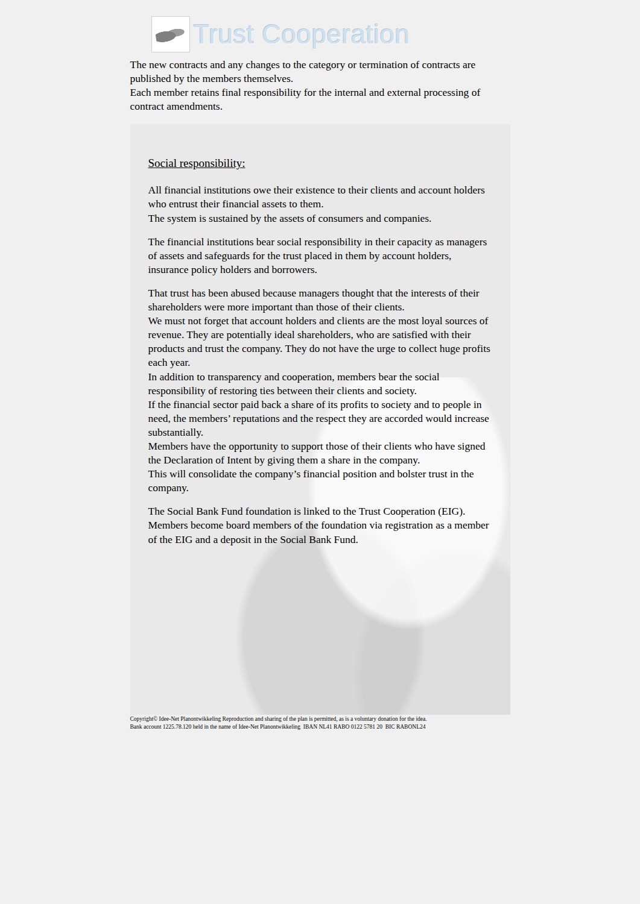Trust Cooperation
The new contracts and any changes to the category or termination of contracts are published by the members themselves.
Each member retains final responsibility for the internal and external processing of contract amendments.
Social responsibility:
All financial institutions owe their existence to their clients and account holders who entrust their financial assets to them.
The system is sustained by the assets of consumers and companies.
The financial institutions bear social responsibility in their capacity as managers of assets and safeguards for the trust placed in them by account holders, insurance policy holders and borrowers.
That trust has been abused because managers thought that the interests of their shareholders were more important than those of their clients.
We must not forget that account holders and clients are the most loyal sources of revenue. They are potentially ideal shareholders, who are satisfied with their products and trust the company. They do not have the urge to collect huge profits each year.
In addition to transparency and cooperation, members bear the social responsibility of restoring ties between their clients and society.
If the financial sector paid back a share of its profits to society and to people in need, the members’ reputations and the respect they are accorded would increase substantially.
Members have the opportunity to support those of their clients who have signed the Declaration of Intent by giving them a share in the company.
This will consolidate the company’s financial position and bolster trust in the company.
The Social Bank Fund foundation is linked to the Trust Cooperation (EIG).
Members become board members of the foundation via registration as a member of the EIG and a deposit in the Social Bank Fund.
Copyright© Idee-Net Planontwikkeling Reproduction and sharing of the plan is permitted, as is a voluntary donation for the idea.
Bank account 1225.78.120 held in the name of Idee-Net Planontwikkeling IBAN NL41 RABO 0122 5781 20 BIC RABONL24